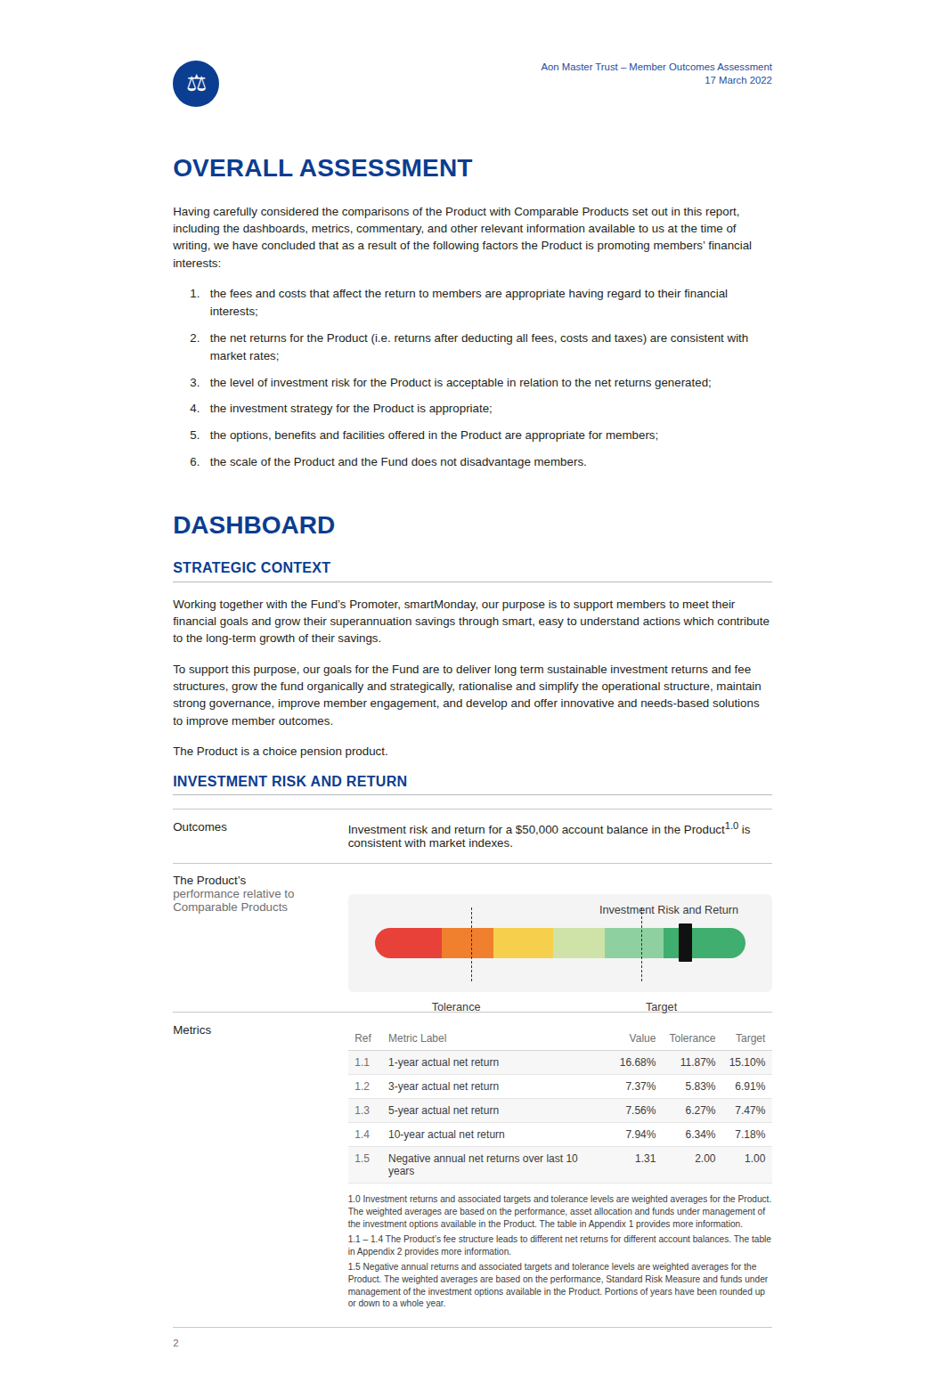⚖
Aon Master Trust – Member Outcomes Assessment
17 March 2022
OVERALL ASSESSMENT
Having carefully considered the comparisons of the Product with Comparable Products set out in this report, including the dashboards, metrics, commentary, and other relevant information available to us at the time of writing, we have concluded that as a result of the following factors the Product is promoting members’ financial interests:
the fees and costs that affect the return to members are appropriate having regard to their financial interests;
the net returns for the Product (i.e. returns after deducting all fees, costs and taxes) are consistent with market rates;
the level of investment risk for the Product is acceptable in relation to the net returns generated;
the investment strategy for the Product is appropriate;
the options, benefits and facilities offered in the Product are appropriate for members;
the scale of the Product and the Fund does not disadvantage members.
DASHBOARD
STRATEGIC CONTEXT
Working together with the Fund’s Promoter, smartMonday, our purpose is to support members to meet their financial goals and grow their superannuation savings through smart, easy to understand actions which contribute to the long-term growth of their savings.
To support this purpose, our goals for the Fund are to deliver long term sustainable investment returns and fee structures, grow the fund organically and strategically, rationalise and simplify the operational structure, maintain strong governance, improve member engagement, and develop and offer innovative and needs-based solutions to improve member outcomes.
The Product is a choice pension product.
INVESTMENT RISK AND RETURN
| Outcomes | Investment risk and return for a $50,000 account balance in the Product 1.0 is consistent with market indexes. |
| The Product’s performance relative to Comparable Products | Investment Risk and Return Tolerance Target |
| Metrics | / Ref / Metric Label / Value / Tolerance / Target / / --- / --- / --- / --- / --- / / 1.1 / 1-year actual net return / 16.68% / 11.87% / 15.10% / / 1.2 / 3-year actual net return / 7.37% / 5.83% / 6.91% / / 1.3 / 5-year actual net return / 7.56% / 6.27% / 7.47% / / 1.4 / 10-year actual net return / 7.94% / 6.34% / 7.18% / / 1.5 / Negative annual net returns over last 10 years / 1.31 / 2.00 / 1.00 / 1.0 Investment returns and associated targets and tolerance levels are weighted averages for the Product. The weighted averages are based on the performance, asset allocation and funds under management of the investment options available in the Product. The table in Appendix 1 provides more information. 1.1 – 1.4 The Product’s fee structure leads to different net returns for different account balances. The table in Appendix 2 provides more information. 1.5 Negative annual returns and associated targets and tolerance levels are weighted averages for the Product. The weighted averages are based on the performance, Standard Risk Measure and funds under management of the investment options available in the Product. Portions of years have been rounded up or down to a whole year. |
2